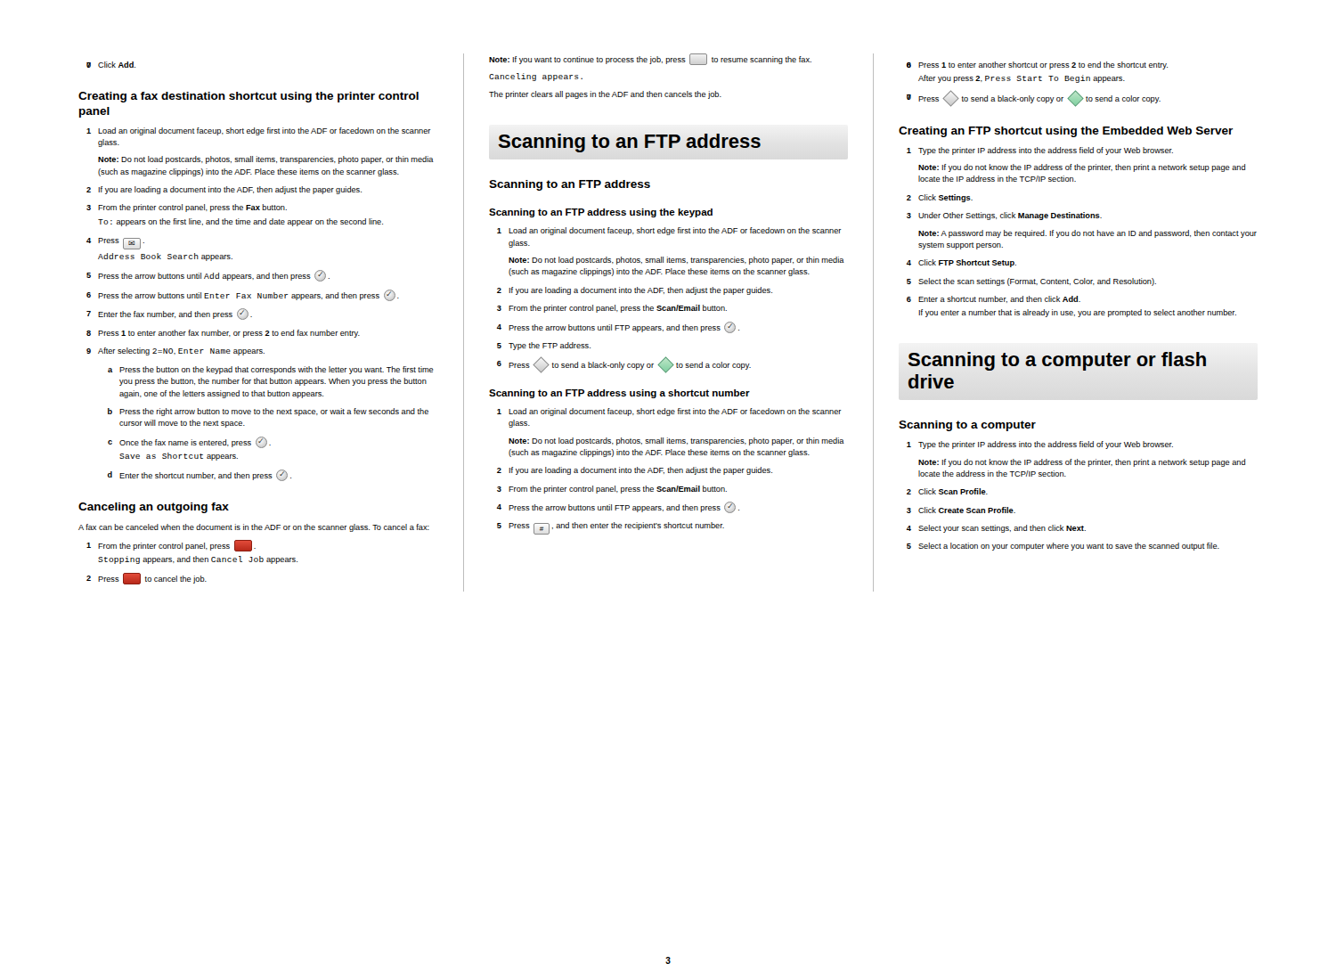7 Click Add.
Creating a fax destination shortcut using the printer control panel
Load an original document faceup, short edge first into the ADF or facedown on the scanner glass.
Note: Do not load postcards, photos, small items, transparencies, photo paper, or thin media (such as magazine clippings) into the ADF. Place these items on the scanner glass.
If you are loading a document into the ADF, then adjust the paper guides.
From the printer control panel, press the Fax button.
To: appears on the first line, and the time and date appear on the second line.
Press .
Address Book Search appears.
Press the arrow buttons until Add appears, and then press .
Press the arrow buttons until Enter Fax Number appears, and then press .
Enter the fax number, and then press .
Press 1 to enter another fax number, or press 2 to end fax number entry.
After selecting 2=NO, Enter Name appears.
Press the button on the keypad that corresponds with the letter you want. The first time you press the button, the number for that button appears. When you press the button again, one of the letters assigned to that button appears.
Press the right arrow button to move to the next space, or wait a few seconds and the cursor will move to the next space.
Once the fax name is entered, press .
Save as Shortcut appears.
Enter the shortcut number, and then press .
Canceling an outgoing fax
A fax can be canceled when the document is in the ADF or on the scanner glass. To cancel a fax:
From the printer control panel, press .
Stopping appears, and then Cancel Job appears.
Press to cancel the job.
Note: If you want to continue to process the job, press to resume scanning the fax.
Canceling appears.
The printer clears all pages in the ADF and then cancels the job.
Scanning to an FTP address
Scanning to an FTP address
Scanning to an FTP address using the keypad
Load an original document faceup, short edge first into the ADF or facedown on the scanner glass.
Note: Do not load postcards, photos, small items, transparencies, photo paper, or thin media (such as magazine clippings) into the ADF. Place these items on the scanner glass.
If you are loading a document into the ADF, then adjust the paper guides.
From the printer control panel, press the Scan/Email button.
Press the arrow buttons until FTP appears, and then press .
Type the FTP address.
Press to send a black-only copy or to send a color copy.
Scanning to an FTP address using a shortcut number
Load an original document faceup, short edge first into the ADF or facedown on the scanner glass.
Note: Do not load postcards, photos, small items, transparencies, photo paper, or thin media (such as magazine clippings) into the ADF. Place these items on the scanner glass.
If you are loading a document into the ADF, then adjust the paper guides.
From the printer control panel, press the Scan/Email button.
Press the arrow buttons until FTP appears, and then press .
Press , and then enter the recipient's shortcut number.
6 Press 1 to enter another shortcut or press 2 to end the shortcut entry.
After you press 2, Press Start To Begin appears.
7 Press to send a black-only copy or to send a color copy.
Creating an FTP shortcut using the Embedded Web Server
Type the printer IP address into the address field of your Web browser.
Note: If you do not know the IP address of the printer, then print a network setup page and locate the IP address in the TCP/IP section.
Click Settings.
Under Other Settings, click Manage Destinations.
Note: A password may be required. If you do not have an ID and password, then contact your system support person.
Click FTP Shortcut Setup.
Select the scan settings (Format, Content, Color, and Resolution).
Enter a shortcut number, and then click Add.
If you enter a number that is already in use, you are prompted to select another number.
Scanning to a computer or flash drive
Scanning to a computer
Type the printer IP address into the address field of your Web browser.
Note: If you do not know the IP address of the printer, then print a network setup page and locate the address in the TCP/IP section.
Click Scan Profile.
Click Create Scan Profile.
Select your scan settings, and then click Next.
Select a location on your computer where you want to save the scanned output file.
3